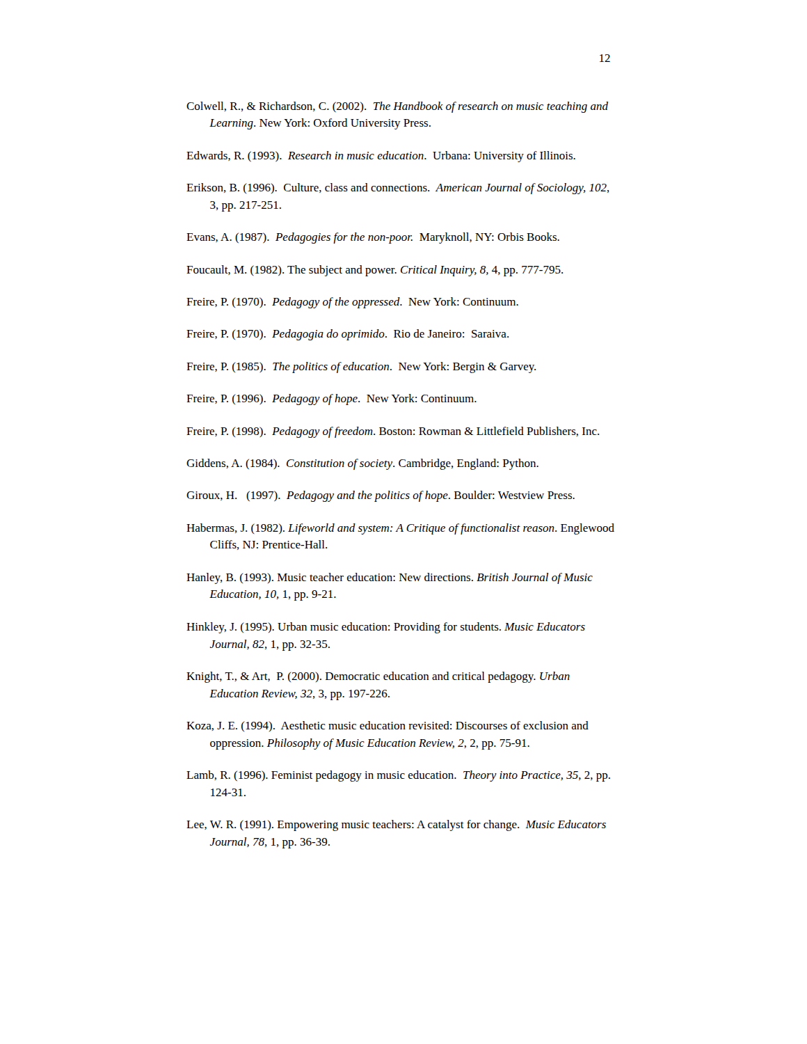12
Colwell, R., & Richardson, C. (2002). The Handbook of research on music teaching and Learning. New York: Oxford University Press.
Edwards, R. (1993). Research in music education. Urbana: University of Illinois.
Erikson, B. (1996). Culture, class and connections. American Journal of Sociology, 102, 3, pp. 217-251.
Evans, A. (1987). Pedagogies for the non-poor. Maryknoll, NY: Orbis Books.
Foucault, M. (1982). The subject and power. Critical Inquiry, 8, 4, pp. 777-795.
Freire, P. (1970). Pedagogy of the oppressed. New York: Continuum.
Freire, P. (1970). Pedagogia do oprimido. Rio de Janeiro: Saraiva.
Freire, P. (1985). The politics of education. New York: Bergin & Garvey.
Freire, P. (1996). Pedagogy of hope. New York: Continuum.
Freire, P. (1998). Pedagogy of freedom. Boston: Rowman & Littlefield Publishers, Inc.
Giddens, A. (1984). Constitution of society. Cambridge, England: Python.
Giroux, H. (1997). Pedagogy and the politics of hope. Boulder: Westview Press.
Habermas, J. (1982). Lifeworld and system: A Critique of functionalist reason. Englewood Cliffs, NJ: Prentice-Hall.
Hanley, B. (1993). Music teacher education: New directions. British Journal of Music Education, 10, 1, pp. 9-21.
Hinkley, J. (1995). Urban music education: Providing for students. Music Educators Journal, 82, 1, pp. 32-35.
Knight, T., & Art, P. (2000). Democratic education and critical pedagogy. Urban Education Review, 32, 3, pp. 197-226.
Koza, J. E. (1994). Aesthetic music education revisited: Discourses of exclusion and oppression. Philosophy of Music Education Review, 2, 2, pp. 75-91.
Lamb, R. (1996). Feminist pedagogy in music education. Theory into Practice, 35, 2, pp. 124-31.
Lee, W. R. (1991). Empowering music teachers: A catalyst for change. Music Educators Journal, 78, 1, pp. 36-39.